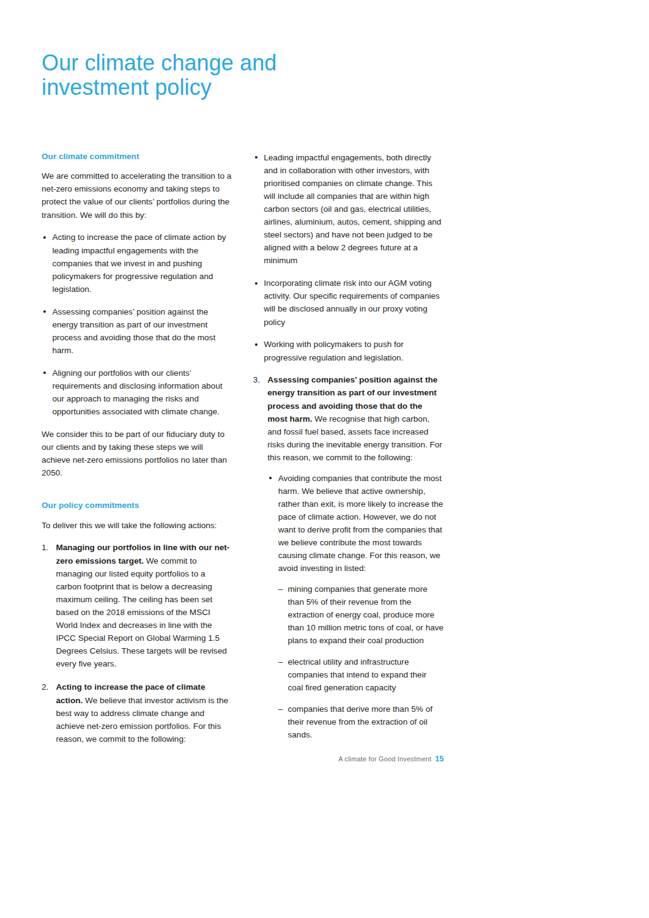Our climate change and
investment policy
Our climate commitment
We are committed to accelerating the transition to a net-zero emissions economy and taking steps to protect the value of our clients’ portfolios during the transition. We will do this by:
Acting to increase the pace of climate action by leading impactful engagements with the companies that we invest in and pushing policymakers for progressive regulation and legislation.
Assessing companies’ position against the energy transition as part of our investment process and avoiding those that do the most harm.
Aligning our portfolios with our clients’ requirements and disclosing information about our approach to managing the risks and opportunities associated with climate change.
We consider this to be part of our fiduciary duty to our clients and by taking these steps we will achieve net-zero emissions portfolios no later than 2050.
Our policy commitments
To deliver this we will take the following actions:
Managing our portfolios in line with our net-zero emissions target. We commit to managing our listed equity portfolios to a carbon footprint that is below a decreasing maximum ceiling. The ceiling has been set based on the 2018 emissions of the MSCI World Index and decreases in line with the IPCC Special Report on Global Warming 1.5 Degrees Celsius. These targets will be revised every five years.
Acting to increase the pace of climate action. We believe that investor activism is the best way to address climate change and achieve net-zero emission portfolios. For this reason, we commit to the following:
Leading impactful engagements, both directly and in collaboration with other investors, with prioritised companies on climate change. This will include all companies that are within high carbon sectors (oil and gas, electrical utilities, airlines, aluminium, autos, cement, shipping and steel sectors) and have not been judged to be aligned with a below 2 degrees future at a minimum
Incorporating climate risk into our AGM voting activity. Our specific requirements of companies will be disclosed annually in our proxy voting policy
Working with policymakers to push for progressive regulation and legislation.
Assessing companies’ position against the energy transition as part of our investment process and avoiding those that do the most harm. We recognise that high carbon, and fossil fuel based, assets face increased risks during the inevitable energy transition. For this reason, we commit to the following:
Avoiding companies that contribute the most harm. We believe that active ownership, rather than exit, is more likely to increase the pace of climate action. However, we do not want to derive profit from the companies that we believe contribute the most towards causing climate change. For this reason, we avoid investing in listed:
mining companies that generate more than 5% of their revenue from the extraction of energy coal, produce more than 10 million metric tons of coal, or have plans to expand their coal production
electrical utility and infrastructure companies that intend to expand their coal fired generation capacity
companies that derive more than 5% of their revenue from the extraction of oil sands.
A climate for Good Investment15